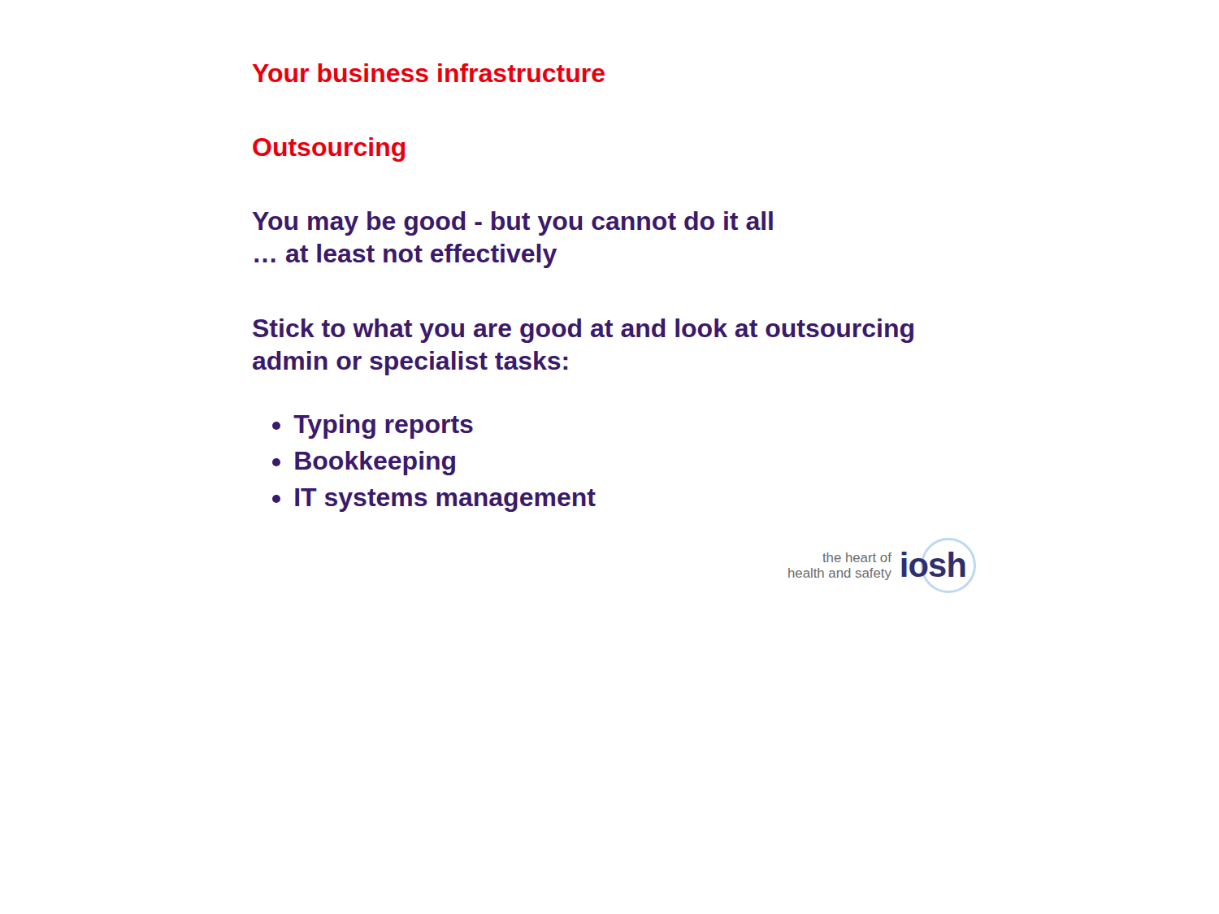Your business infrastructure
Outsourcing
You may be good - but you cannot do it all
… at least not effectively
Stick to what you are good at and look at outsourcing admin or specialist tasks:
Typing reports
Bookkeeping
IT systems management
the heart of
health and safety
iosh